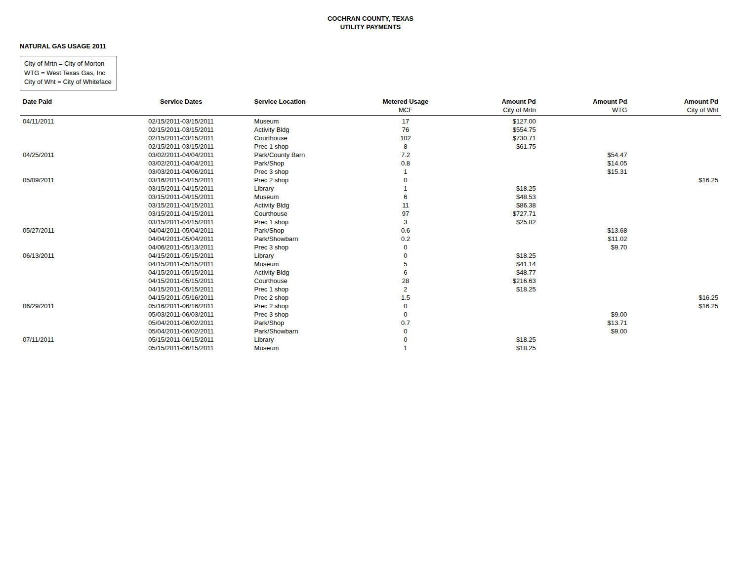COCHRAN COUNTY, TEXAS
UTILITY PAYMENTS
NATURAL GAS USAGE 2011
City of Mrtn = City of Morton
WTG = West Texas Gas, Inc
City of Wht = City of Whiteface
| Date Paid | Service Dates | Service Location | Metered Usage | Amount Pd | Amount Pd | Amount Pd |
| --- | --- | --- | --- | --- | --- | --- |
| | | | MCF | City of Mrtn | WTG | City of Wht |
| 04/11/2011 | 02/15/2011-03/15/2011 | Museum | 17 | $127.00 | | |
| | 02/15/2011-03/15/2011 | Activity Bldg | 76 | $554.75 | | |
| | 02/15/2011-03/15/2011 | Courthouse | 102 | $730.71 | | |
| | 02/15/2011-03/15/2011 | Prec 1 shop | 8 | $61.75 | | |
| 04/25/2011 | 03/02/2011-04/04/2011 | Park/County Barn | 7.2 | | $54.47 | |
| | 03/02/2011-04/04/2011 | Park/Shop | 0.8 | | $14.05 | |
| | 03/03/2011-04/06/2011 | Prec 3 shop | 1 | | $15.31 | |
| 05/09/2011 | 03/16/2011-04/15/2011 | Prec 2 shop | 0 | | | $16.25 |
| | 03/15/2011-04/15/2011 | Library | 1 | $18.25 | | |
| | 03/15/2011-04/15/2011 | Museum | 6 | $48.53 | | |
| | 03/15/2011-04/15/2011 | Activity Bldg | 11 | $86.38 | | |
| | 03/15/2011-04/15/2011 | Courthouse | 97 | $727.71 | | |
| | 03/15/2011-04/15/2011 | Prec 1 shop | 3 | $25.82 | | |
| 05/27/2011 | 04/04/2011-05/04/2011 | Park/Shop | 0.6 | | $13.68 | |
| | 04/04/2011-05/04/2011 | Park/Showbarn | 0.2 | | $11.02 | |
| | 04/06/2011-05/13/2011 | Prec 3 shop | 0 | | $9.70 | |
| 06/13/2011 | 04/15/2011-05/15/2011 | Library | 0 | $18.25 | | |
| | 04/15/2011-05/15/2011 | Museum | 5 | $41.14 | | |
| | 04/15/2011-05/15/2011 | Activity Bldg | 6 | $48.77 | | |
| | 04/15/2011-05/15/2011 | Courthouse | 28 | $216.63 | | |
| | 04/15/2011-05/15/2011 | Prec 1 shop | 2 | $18.25 | | |
| | 04/15/2011-05/16/2011 | Prec 2 shop | 1.5 | | | $16.25 |
| 06/29/2011 | 05/16/2011-06/16/2011 | Prec 2 shop | 0 | | | $16.25 |
| | 05/03/2011-06/03/2011 | Prec 3 shop | 0 | | $9.00 | |
| | 05/04/2011-06/02/2011 | Park/Shop | 0.7 | | $13.71 | |
| | 05/04/2011-06/02/2011 | Park/Showbarn | 0 | | $9.00 | |
| 07/11/2011 | 05/15/2011-06/15/2011 | Library | 0 | $18.25 | | |
| | 05/15/2011-06/15/2011 | Museum | 1 | $18.25 | | |